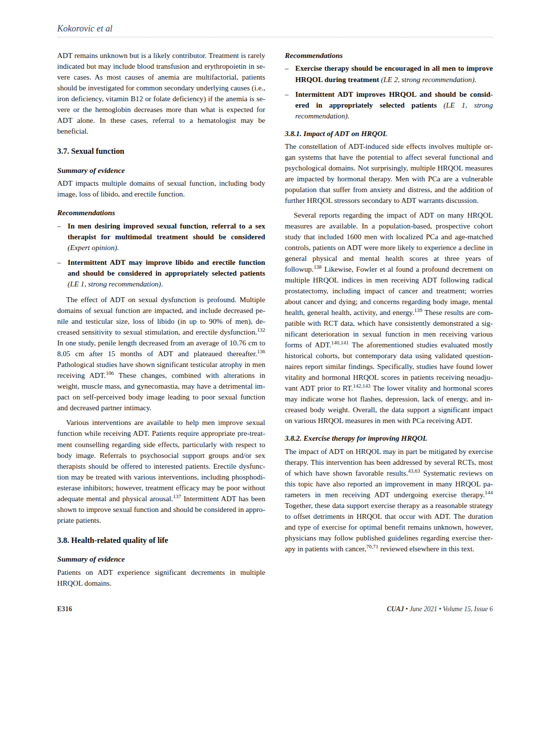Kokorovic et al
ADT remains unknown but is a likely contributor. Treatment is rarely indicated but may include blood transfusion and erythropoietin in severe cases. As most causes of anemia are multifactorial, patients should be investigated for common secondary underlying causes (i.e., iron deficiency, vitamin B12 or folate deficiency) if the anemia is severe or the hemoglobin decreases more than what is expected for ADT alone. In these cases, referral to a hematologist may be beneficial.
3.7. Sexual function
Summary of evidence
ADT impacts multiple domains of sexual function, including body image, loss of libido, and erectile function.
Recommendations
In men desiring improved sexual function, referral to a sex therapist for multimodal treatment should be considered (Expert opinion).
Intermittent ADT may improve libido and erectile function and should be considered in appropriately selected patients (LE 1, strong recommendation).
The effect of ADT on sexual dysfunction is profound. Multiple domains of sexual function are impacted, and include decreased penile and testicular size, loss of libido (in up to 90% of men), decreased sensitivity to sexual stimulation, and erectile dysfunction.132 In one study, penile length decreased from an average of 10.76 cm to 8.05 cm after 15 months of ADT and plateaued thereafter.136 Pathological studies have shown significant testicular atrophy in men receiving ADT.106 These changes, combined with alterations in weight, muscle mass, and gynecomastia, may have a detrimental impact on self-perceived body image leading to poor sexual function and decreased partner intimacy.
Various interventions are available to help men improve sexual function while receiving ADT. Patients require appropriate pre-treatment counselling regarding side effects, particularly with respect to body image. Referrals to psychosocial support groups and/or sex therapists should be offered to interested patients. Erectile dysfunction may be treated with various interventions, including phosphodiesterase inhibitors; however, treatment efficacy may be poor without adequate mental and physical arousal.137 Intermittent ADT has been shown to improve sexual function and should be considered in appropriate patients.
3.8. Health-related quality of life
Summary of evidence
Patients on ADT experience significant decrements in multiple HRQOL domains.
Recommendations
Exercise therapy should be encouraged in all men to improve HRQOL during treatment (LE 2, strong recommendation).
Intermittent ADT improves HRQOL and should be considered in appropriately selected patients (LE 1, strong recommendation).
3.8.1. Impact of ADT on HRQOL
The constellation of ADT-induced side effects involves multiple organ systems that have the potential to affect several functional and psychological domains. Not surprisingly, multiple HRQOL measures are impacted by hormonal therapy. Men with PCa are a vulnerable population that suffer from anxiety and distress, and the addition of further HRQOL stressors secondary to ADT warrants discussion.
Several reports regarding the impact of ADT on many HRQOL measures are available. In a population-based, prospective cohort study that included 1600 men with localized PCa and age-matched controls, patients on ADT were more likely to experience a decline in general physical and mental health scores at three years of followup.138 Likewise, Fowler et al found a profound decrement on multiple HRQOL indices in men receiving ADT following radical prostatectomy, including impact of cancer and treatment; worries about cancer and dying; and concerns regarding body image, mental health, general health, activity, and energy.139 These results are compatible with RCT data, which have consistently demonstrated a significant deterioration in sexual function in men receiving various forms of ADT.140,141 The aforementioned studies evaluated mostly historical cohorts, but contemporary data using validated questionnaires report similar findings. Specifically, studies have found lower vitality and hormonal HRQOL scores in patients receiving neoadjuvant ADT prior to RT.142,143 The lower vitality and hormonal scores may indicate worse hot flashes, depression, lack of energy, and increased body weight. Overall, the data support a significant impact on various HRQOL measures in men with PCa receiving ADT.
3.8.2. Exercise therapy for improving HRQOL
The impact of ADT on HRQOL may in part be mitigated by exercise therapy. This intervention has been addressed by several RCTs, most of which have shown favorable results.43,63 Systematic reviews on this topic have also reported an improvement in many HRQOL parameters in men receiving ADT undergoing exercise therapy.144 Together, these data support exercise therapy as a reasonable strategy to offset detriments in HRQOL that occur with ADT. The duration and type of exercise for optimal benefit remains unknown, however, physicians may follow published guidelines regarding exercise therapy in patients with cancer,70,71 reviewed elsewhere in this text.
E316
CUAJ • June 2021 • Volume 15, Issue 6